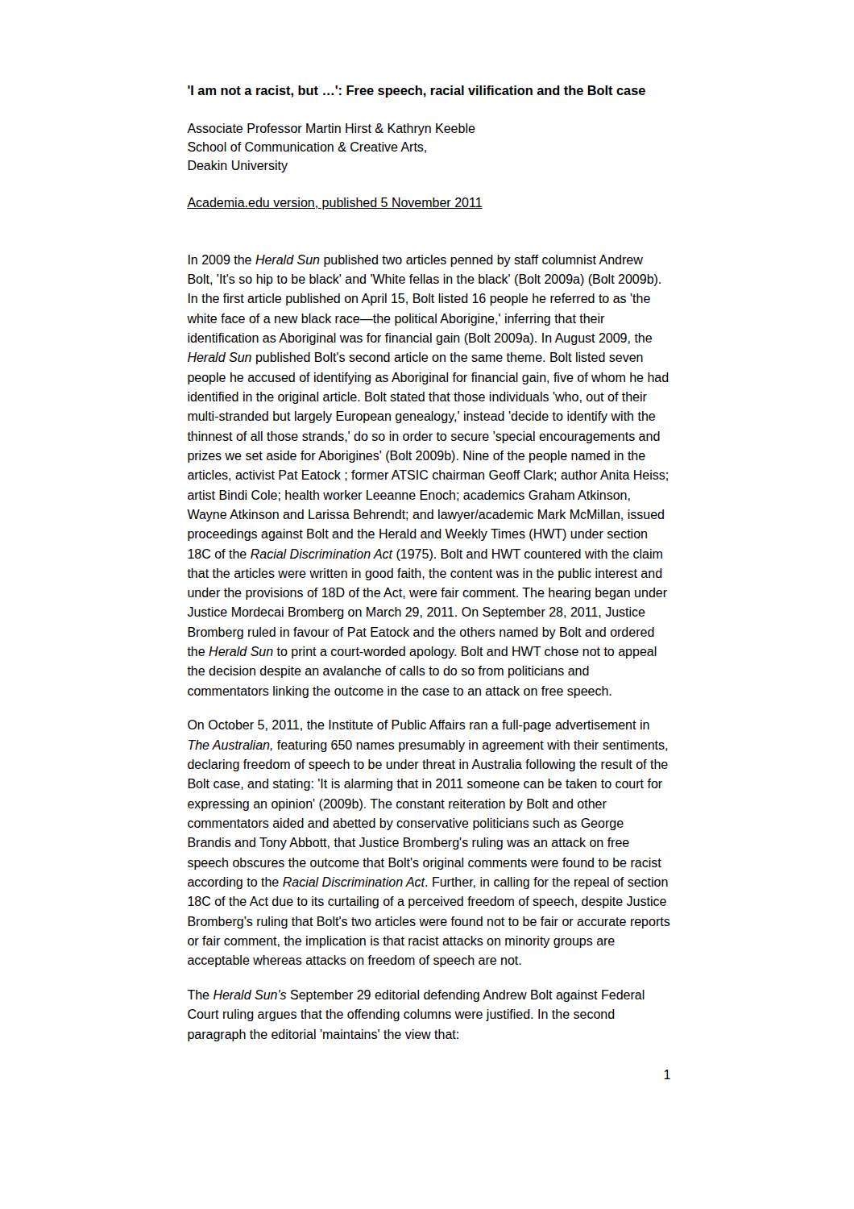'I am not a racist, but …': Free speech, racial vilification and the Bolt case
Associate Professor Martin Hirst & Kathryn Keeble
School of Communication & Creative Arts,
Deakin University
Academia.edu version, published 5 November 2011
In 2009 the Herald Sun published two articles penned by staff columnist Andrew Bolt, 'It's so hip to be black' and 'White fellas in the black' (Bolt 2009a) (Bolt 2009b). In the first article published on April 15, Bolt listed 16 people he referred to as 'the white face of a new black race—the political Aborigine,' inferring that their identification as Aboriginal was for financial gain (Bolt 2009a). In August 2009, the Herald Sun published Bolt's second article on the same theme. Bolt listed seven people he accused of identifying as Aboriginal for financial gain, five of whom he had identified in the original article. Bolt stated that those individuals 'who, out of their multi-stranded but largely European genealogy,' instead 'decide to identify with the thinnest of all those strands,' do so in order to secure 'special encouragements and prizes we set aside for Aborigines' (Bolt 2009b). Nine of the people named in the articles, activist Pat Eatock ; former ATSIC chairman Geoff Clark; author Anita Heiss; artist Bindi Cole; health worker Leeanne Enoch; academics Graham Atkinson, Wayne Atkinson and Larissa Behrendt; and lawyer/academic Mark McMillan, issued proceedings against Bolt and the Herald and Weekly Times (HWT) under section 18C of the Racial Discrimination Act (1975). Bolt and HWT countered with the claim that the articles were written in good faith, the content was in the public interest and under the provisions of 18D of the Act, were fair comment. The hearing began under Justice Mordecai Bromberg on March 29, 2011. On September 28, 2011, Justice Bromberg ruled in favour of Pat Eatock and the others named by Bolt and ordered the Herald Sun to print a court-worded apology. Bolt and HWT chose not to appeal the decision despite an avalanche of calls to do so from politicians and commentators linking the outcome in the case to an attack on free speech.
On October 5, 2011, the Institute of Public Affairs ran a full-page advertisement in The Australian, featuring 650 names presumably in agreement with their sentiments, declaring freedom of speech to be under threat in Australia following the result of the Bolt case, and stating: 'It is alarming that in 2011 someone can be taken to court for expressing an opinion' (2009b). The constant reiteration by Bolt and other commentators aided and abetted by conservative politicians such as George Brandis and Tony Abbott, that Justice Bromberg's ruling was an attack on free speech obscures the outcome that Bolt's original comments were found to be racist according to the Racial Discrimination Act. Further, in calling for the repeal of section 18C of the Act due to its curtailing of a perceived freedom of speech, despite Justice Bromberg's ruling that Bolt's two articles were found not to be fair or accurate reports or fair comment, the implication is that racist attacks on minority groups are acceptable whereas attacks on freedom of speech are not.
The Herald Sun's September 29 editorial defending Andrew Bolt against Federal Court ruling argues that the offending columns were justified. In the second paragraph the editorial 'maintains' the view that:
1